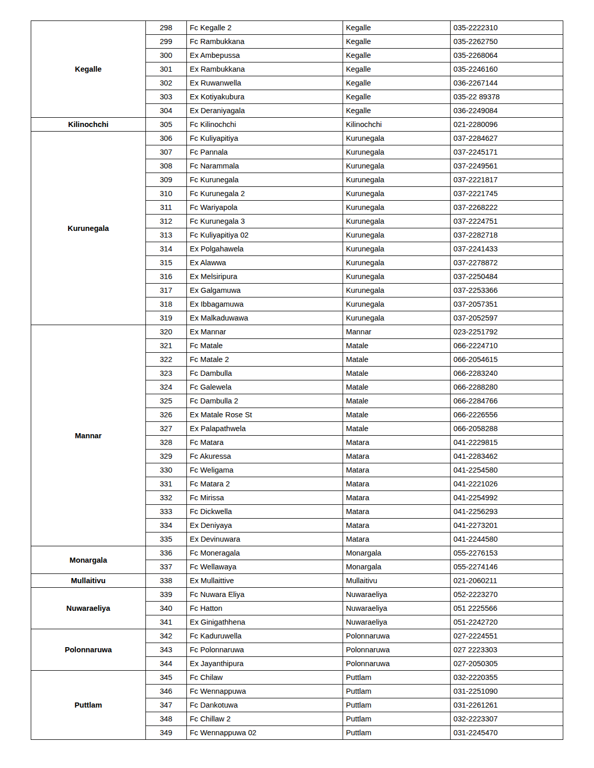| Kegalle | 298 | Fc Kegalle 2 | Kegalle | 035-2222310 |
| 299 | Fc Rambukkana | Kegalle | 035-2262750 |
| 300 | Ex Ambepussa | Kegalle | 035-2268064 |
| 301 | Ex Rambukkana | Kegalle | 035-2246160 |
| 302 | Ex Ruwanwella | Kegalle | 036-2267144 |
| 303 | Ex Kotiyakubura | Kegalle | 035-22 89378 |
| 304 | Ex Deraniyagala | Kegalle | 036-2249084 |
| Kilinochchi | 305 | Fc Kilinochchi | Kilinochchi | 021-2280096 |
| Kurunegala | 306 | Fc Kuliyapitiya | Kurunegala | 037-2284627 |
| 307 | Fc Pannala | Kurunegala | 037-2245171 |
| 308 | Fc Narammala | Kurunegala | 037-2249561 |
| 309 | Fc Kurunegala | Kurunegala | 037-2221817 |
| 310 | Fc Kurunegala 2 | Kurunegala | 037-2221745 |
| 311 | Fc Wariyapola | Kurunegala | 037-2268222 |
| 312 | Fc Kurunegala 3 | Kurunegala | 037-2224751 |
| 313 | Fc Kuliyapitiya 02 | Kurunegala | 037-2282718 |
| 314 | Ex Polgahawela | Kurunegala | 037-2241433 |
| 315 | Ex Alawwa | Kurunegala | 037-2278872 |
| 316 | Ex Melsiripura | Kurunegala | 037-2250484 |
| 317 | Ex Galgamuwa | Kurunegala | 037-2253366 |
| 318 | Ex Ibbagamuwa | Kurunegala | 037-2057351 |
| 319 | Ex Malkaduwawa | Kurunegala | 037-2052597 |
| Mannar | 320 | Ex Mannar | Mannar | 023-2251792 |
| 321 | Fc Matale | Matale | 066-2224710 |
| 322 | Fc Matale 2 | Matale | 066-2054615 |
| 323 | Fc Dambulla | Matale | 066-2283240 |
| 324 | Fc Galewela | Matale | 066-2288280 |
| 325 | Fc Dambulla 2 | Matale | 066-2284766 |
| 326 | Ex Matale Rose St | Matale | 066-2226556 |
| 327 | Ex Palapathwela | Matale | 066-2058288 |
| 328 | Fc Matara | Matara | 041-2229815 |
| 329 | Fc Akuressa | Matara | 041-2283462 |
| 330 | Fc Weligama | Matara | 041-2254580 |
| 331 | Fc Matara 2 | Matara | 041-2221026 |
| 332 | Fc Mirissa | Matara | 041-2254992 |
| 333 | Fc Dickwella | Matara | 041-2256293 |
| 334 | Ex Deniyaya | Matara | 041-2273201 |
| 335 | Ex Devinuwara | Matara | 041-2244580 |
| Monargala | 336 | Fc Moneragala | Monargala | 055-2276153 |
| 337 | Fc Wellawaya | Monargala | 055-2274146 |
| Mullaitivu | 338 | Ex Mullaittive | Mullaitivu | 021-2060211 |
| Nuwaraeliya | 339 | Fc Nuwara Eliya | Nuwaraeliya | 052-2223270 |
| 340 | Fc Hatton | Nuwaraeliya | 051 2225566 |
| 341 | Ex Ginigathhena | Nuwaraeliya | 051-2242720 |
| Polonnaruwa | 342 | Fc Kaduruwella | Polonnaruwa | 027-2224551 |
| 343 | Fc Polonnaruwa | Polonnaruwa | 027 2223303 |
| 344 | Ex Jayanthipura | Polonnaruwa | 027-2050305 |
| Puttlam | 345 | Fc Chilaw | Puttlam | 032-2220355 |
| 346 | Fc Wennappuwa | Puttlam | 031-2251090 |
| 347 | Fc Dankotuwa | Puttlam | 031-2261261 |
| 348 | Fc Chillaw 2 | Puttlam | 032-2223307 |
| 349 | Fc Wennappuwa 02 | Puttlam | 031-2245470 |